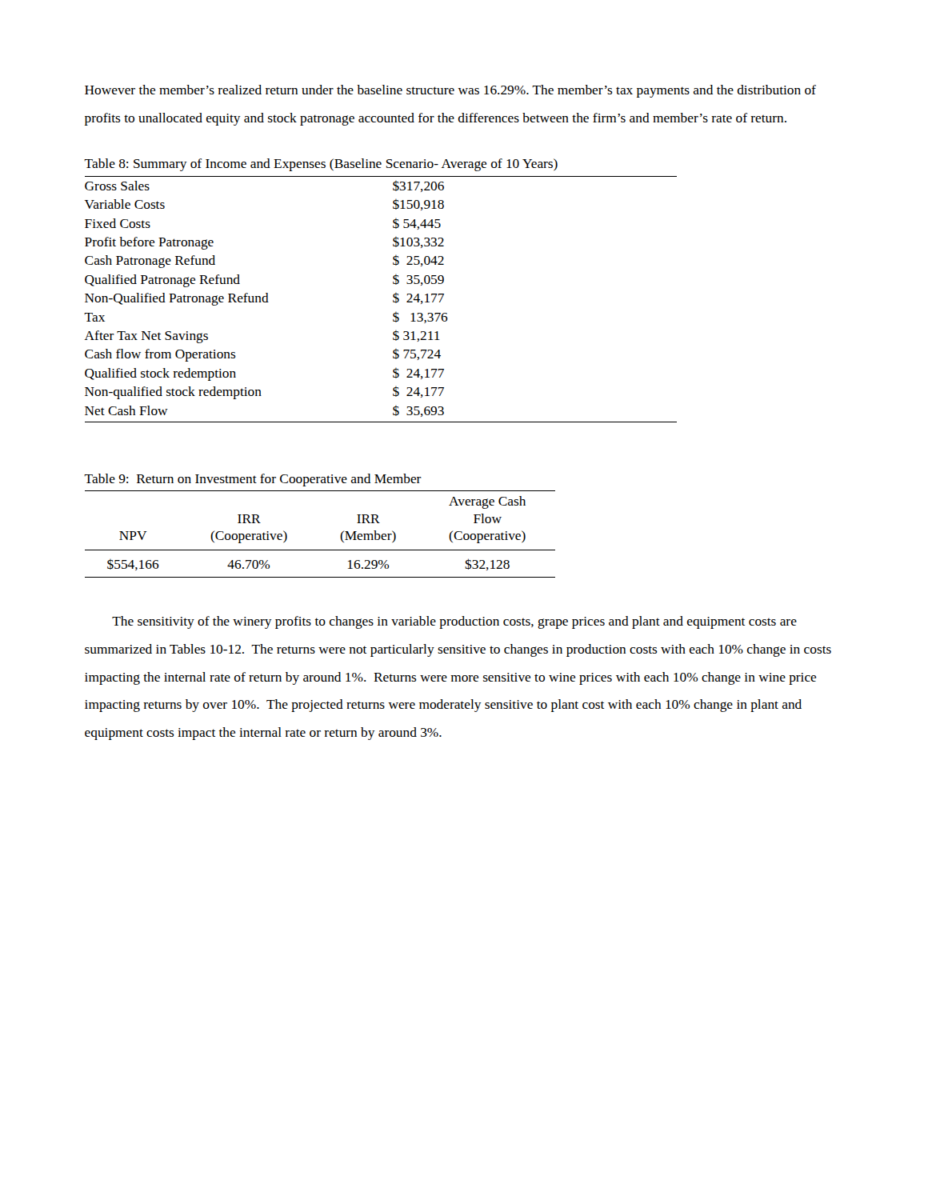However the member’s realized return under the baseline structure was 16.29%. The member’s tax payments and the distribution of profits to unallocated equity and stock patronage accounted for the differences between the firm’s and member’s rate of return.
Table 8: Summary of Income and Expenses (Baseline Scenario- Average of 10 Years)
| Gross Sales | $317,206 |
| Variable Costs | $150,918 |
| Fixed Costs | $ 54,445 |
| Profit before Patronage | $103,332 |
| Cash Patronage Refund | $ 25,042 |
| Qualified Patronage Refund | $ 35,059 |
| Non-Qualified Patronage Refund | $ 24,177 |
| Tax | $ 13,376 |
| After Tax Net Savings | $ 31,211 |
| Cash flow from Operations | $ 75,724 |
| Qualified stock redemption | $ 24,177 |
| Non-qualified stock redemption | $ 24,177 |
| Net Cash Flow | $ 35,693 |
Table 9: Return on Investment for Cooperative and Member
| NPV | IRR (Cooperative) | IRR (Member) | Average Cash Flow (Cooperative) |
| --- | --- | --- | --- |
| $554,166 | 46.70% | 16.29% | $32,128 |
The sensitivity of the winery profits to changes in variable production costs, grape prices and plant and equipment costs are summarized in Tables 10-12. The returns were not particularly sensitive to changes in production costs with each 10% change in costs impacting the internal rate of return by around 1%. Returns were more sensitive to wine prices with each 10% change in wine price impacting returns by over 10%. The projected returns were moderately sensitive to plant cost with each 10% change in plant and equipment costs impact the internal rate or return by around 3%.